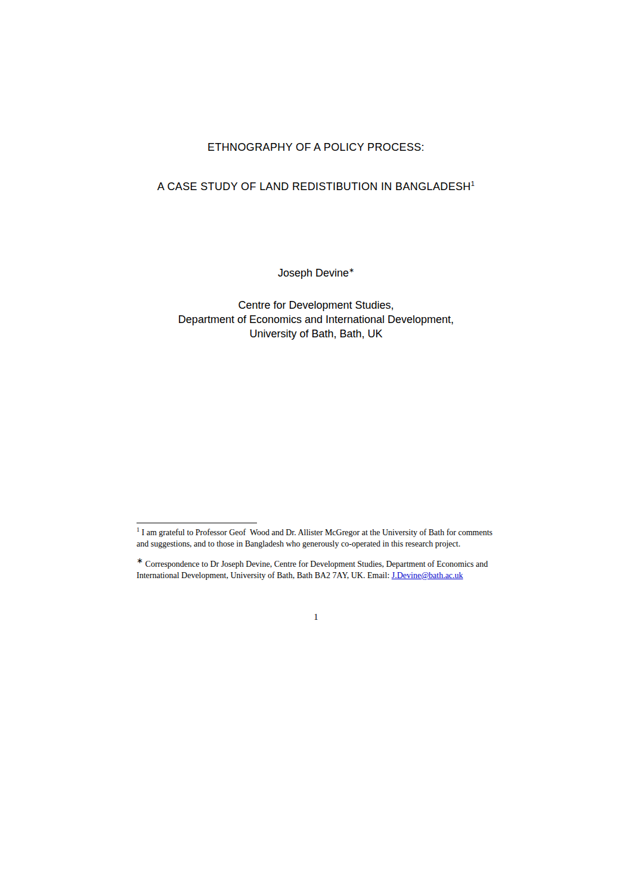ETHNOGRAPHY OF A POLICY PROCESS:
A CASE STUDY OF LAND REDISTIBUTION IN BANGLADESH1
Joseph Devine∗
Centre for Development Studies,
Department of Economics and International Development,
University of Bath, Bath, UK
1 I am grateful to Professor Geof Wood and Dr. Allister McGregor at the University of Bath for comments and suggestions, and to those in Bangladesh who generously co-operated in this research project.
∗ Correspondence to Dr Joseph Devine, Centre for Development Studies, Department of Economics and International Development, University of Bath, Bath BA2 7AY, UK. Email: J.Devine@bath.ac.uk
1